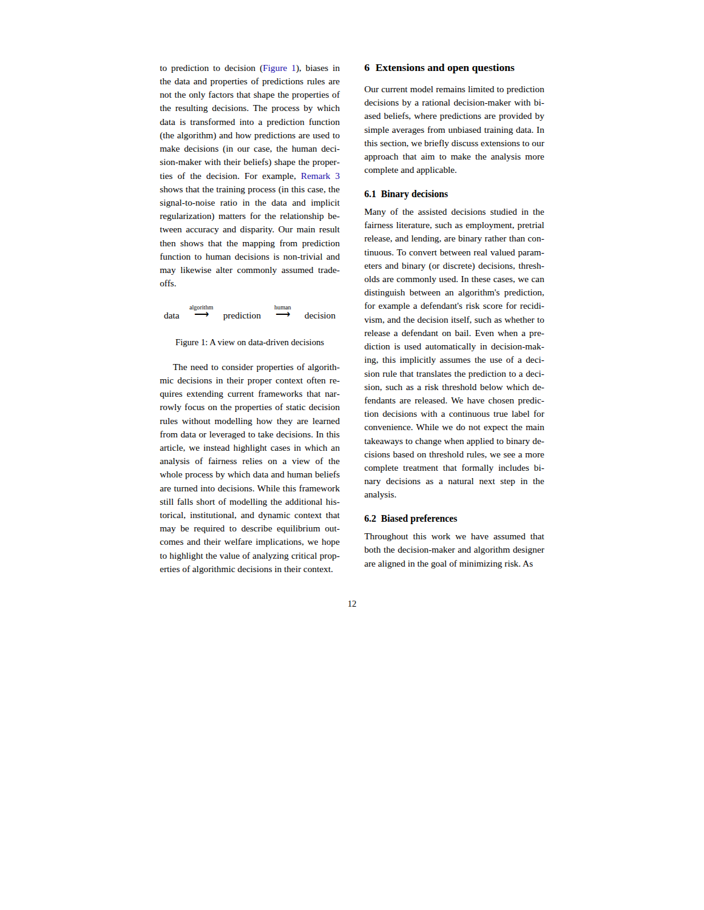to prediction to decision (Figure 1), biases in the data and properties of predictions rules are not the only factors that shape the properties of the resulting decisions. The process by which data is transformed into a prediction function (the algorithm) and how predictions are used to make decisions (in our case, the human decision-maker with their beliefs) shape the properties of the decision. For example, Remark 3 shows that the training process (in this case, the signal-to-noise ratio in the data and implicit regularization) matters for the relationship between accuracy and disparity. Our main result then shows that the mapping from prediction function to human decisions is non-trivial and may likewise alter commonly assumed trade-offs.
data algorithm⟶ prediction human⟶ decision
Figure 1: A view on data-driven decisions
The need to consider properties of algorithmic decisions in their proper context often requires extending current frameworks that narrowly focus on the properties of static decision rules without modelling how they are learned from data or leveraged to take decisions. In this article, we instead highlight cases in which an analysis of fairness relies on a view of the whole process by which data and human beliefs are turned into decisions. While this framework still falls short of modelling the additional historical, institutional, and dynamic context that may be required to describe equilibrium outcomes and their welfare implications, we hope to highlight the value of analyzing critical properties of algorithmic decisions in their context.
6 Extensions and open questions
Our current model remains limited to prediction decisions by a rational decision-maker with biased beliefs, where predictions are provided by simple averages from unbiased training data. In this section, we briefly discuss extensions to our approach that aim to make the analysis more complete and applicable.
6.1 Binary decisions
Many of the assisted decisions studied in the fairness literature, such as employment, pretrial release, and lending, are binary rather than continuous. To convert between real valued parameters and binary (or discrete) decisions, thresholds are commonly used. In these cases, we can distinguish between an algorithm's prediction, for example a defendant's risk score for recidivism, and the decision itself, such as whether to release a defendant on bail. Even when a prediction is used automatically in decision-making, this implicitly assumes the use of a decision rule that translates the prediction to a decision, such as a risk threshold below which defendants are released. We have chosen prediction decisions with a continuous true label for convenience. While we do not expect the main takeaways to change when applied to binary decisions based on threshold rules, we see a more complete treatment that formally includes binary decisions as a natural next step in the analysis.
6.2 Biased preferences
Throughout this work we have assumed that both the decision-maker and algorithm designer are aligned in the goal of minimizing risk. As
12